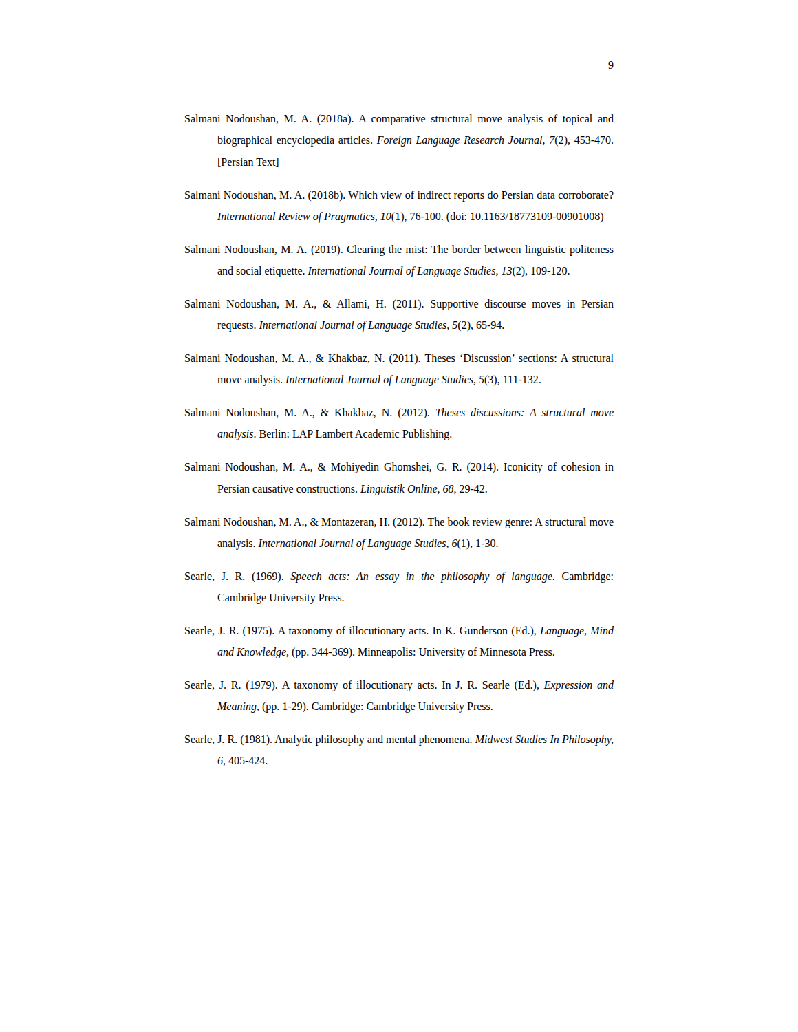9
Salmani Nodoushan, M. A. (2018a). A comparative structural move analysis of topical and biographical encyclopedia articles. Foreign Language Research Journal, 7(2), 453-470. [Persian Text]
Salmani Nodoushan, M. A. (2018b). Which view of indirect reports do Persian data corroborate? International Review of Pragmatics, 10(1), 76-100. (doi: 10.1163/18773109-00901008)
Salmani Nodoushan, M. A. (2019). Clearing the mist: The border between linguistic politeness and social etiquette. International Journal of Language Studies, 13(2), 109-120.
Salmani Nodoushan, M. A., & Allami, H. (2011). Supportive discourse moves in Persian requests. International Journal of Language Studies, 5(2), 65-94.
Salmani Nodoushan, M. A., & Khakbaz, N. (2011). Theses ‘Discussion’ sections: A structural move analysis. International Journal of Language Studies, 5(3), 111-132.
Salmani Nodoushan, M. A., & Khakbaz, N. (2012). Theses discussions: A structural move analysis. Berlin: LAP Lambert Academic Publishing.
Salmani Nodoushan, M. A., & Mohiyedin Ghomshei, G. R. (2014). Iconicity of cohesion in Persian causative constructions. Linguistik Online, 68, 29-42.
Salmani Nodoushan, M. A., & Montazeran, H. (2012). The book review genre: A structural move analysis. International Journal of Language Studies, 6(1), 1-30.
Searle, J. R. (1969). Speech acts: An essay in the philosophy of language. Cambridge: Cambridge University Press.
Searle, J. R. (1975). A taxonomy of illocutionary acts. In K. Gunderson (Ed.), Language, Mind and Knowledge, (pp. 344-369). Minneapolis: University of Minnesota Press.
Searle, J. R. (1979). A taxonomy of illocutionary acts. In J. R. Searle (Ed.), Expression and Meaning, (pp. 1-29). Cambridge: Cambridge University Press.
Searle, J. R. (1981). Analytic philosophy and mental phenomena. Midwest Studies In Philosophy, 6, 405-424.